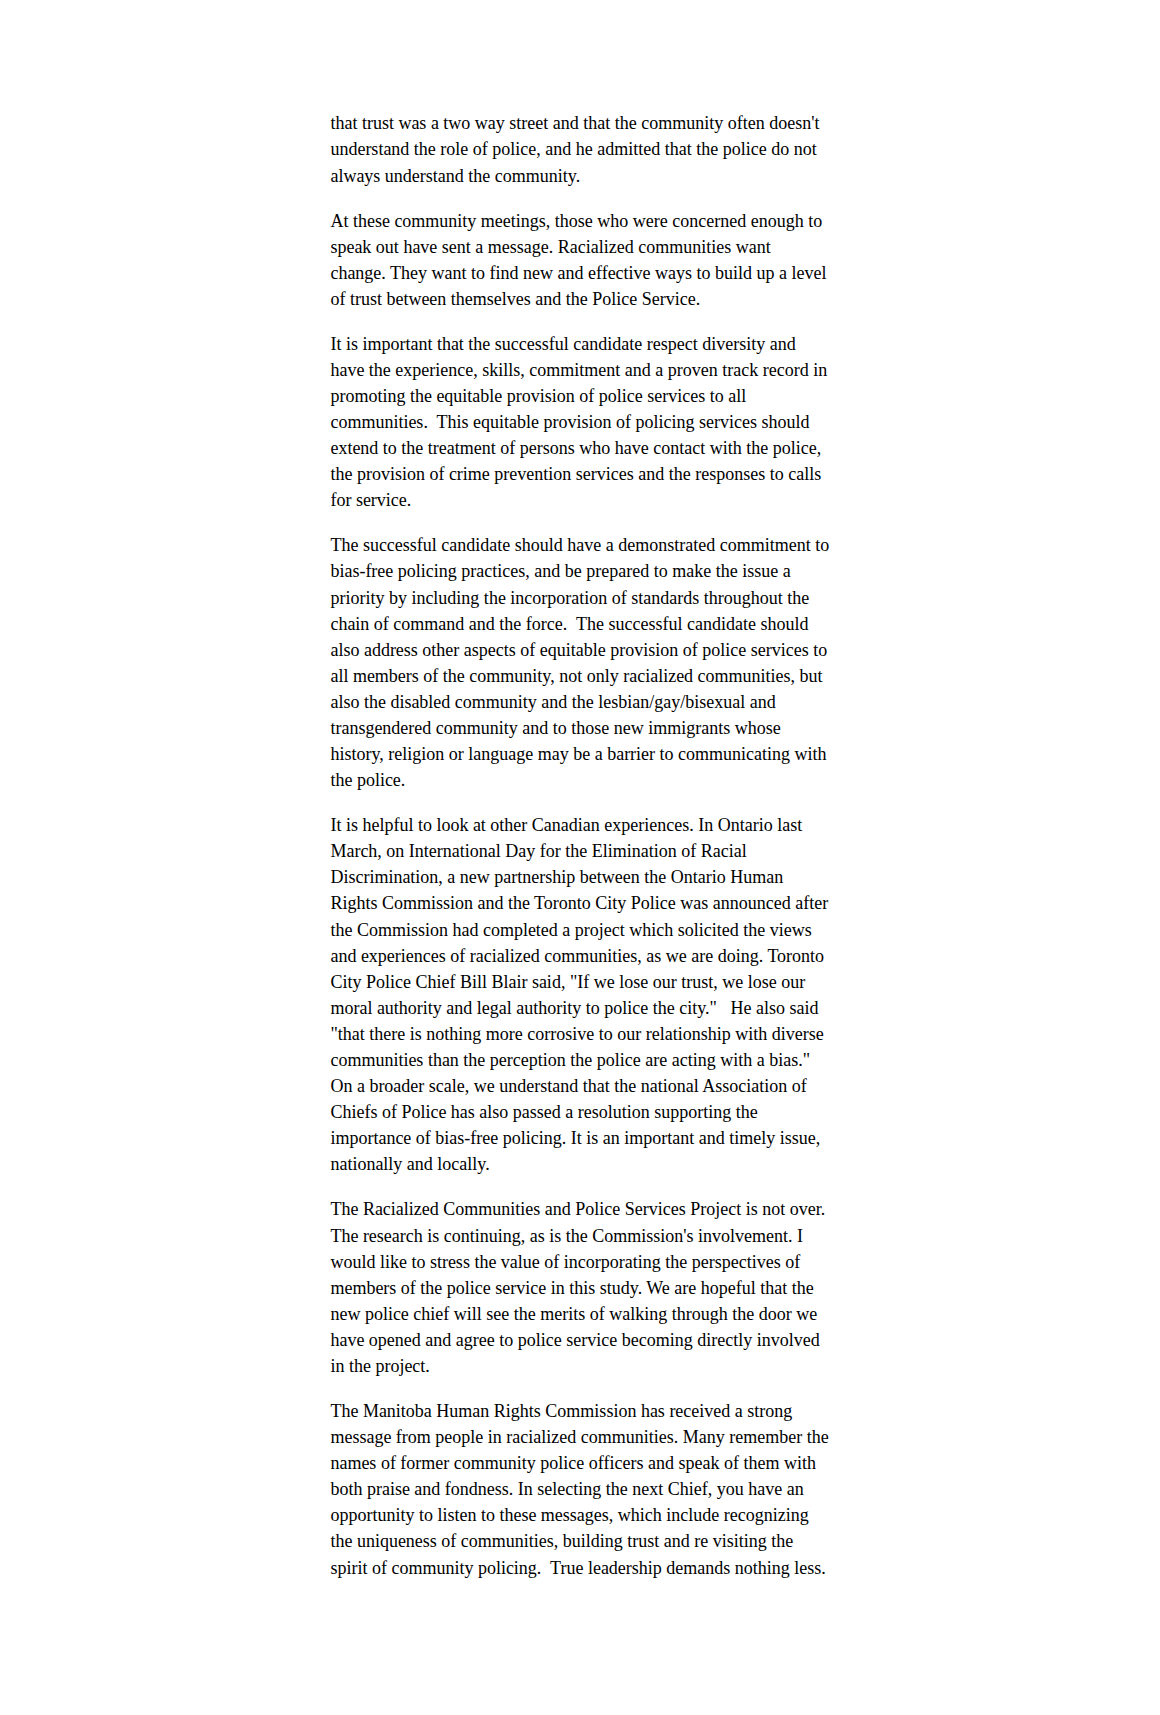that trust was a two way street and that the community often doesn't understand the role of police, and he admitted that the police do not always understand the community.
At these community meetings, those who were concerned enough to speak out have sent a message. Racialized communities want change. They want to find new and effective ways to build up a level of trust between themselves and the Police Service.
It is important that the successful candidate respect diversity and have the experience, skills, commitment and a proven track record in promoting the equitable provision of police services to all communities. This equitable provision of policing services should extend to the treatment of persons who have contact with the police, the provision of crime prevention services and the responses to calls for service.
The successful candidate should have a demonstrated commitment to bias-free policing practices, and be prepared to make the issue a priority by including the incorporation of standards throughout the chain of command and the force. The successful candidate should also address other aspects of equitable provision of police services to all members of the community, not only racialized communities, but also the disabled community and the lesbian/gay/bisexual and transgendered community and to those new immigrants whose history, religion or language may be a barrier to communicating with the police.
It is helpful to look at other Canadian experiences. In Ontario last March, on International Day for the Elimination of Racial Discrimination, a new partnership between the Ontario Human Rights Commission and the Toronto City Police was announced after the Commission had completed a project which solicited the views and experiences of racialized communities, as we are doing. Toronto City Police Chief Bill Blair said, "If we lose our trust, we lose our moral authority and legal authority to police the city." He also said "that there is nothing more corrosive to our relationship with diverse communities than the perception the police are acting with a bias." On a broader scale, we understand that the national Association of Chiefs of Police has also passed a resolution supporting the importance of bias-free policing. It is an important and timely issue, nationally and locally.
The Racialized Communities and Police Services Project is not over. The research is continuing, as is the Commission's involvement. I would like to stress the value of incorporating the perspectives of members of the police service in this study. We are hopeful that the new police chief will see the merits of walking through the door we have opened and agree to police service becoming directly involved in the project.
The Manitoba Human Rights Commission has received a strong message from people in racialized communities. Many remember the names of former community police officers and speak of them with both praise and fondness. In selecting the next Chief, you have an opportunity to listen to these messages, which include recognizing the uniqueness of communities, building trust and re visiting the spirit of community policing. True leadership demands nothing less.